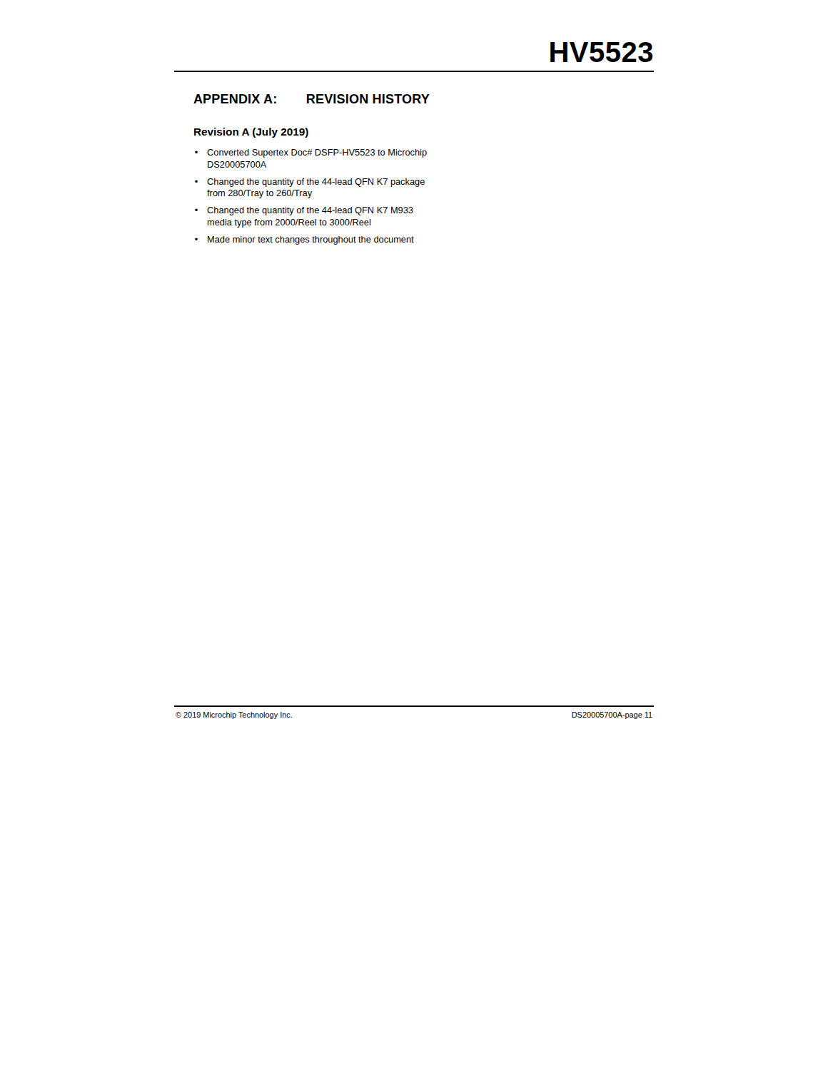HV5523
APPENDIX A: REVISION HISTORY
Revision A (July 2019)
Converted Supertex Doc# DSFP-HV5523 to Microchip DS20005700A
Changed the quantity of the 44-lead QFN K7 package from 280/Tray to 260/Tray
Changed the quantity of the 44-lead QFN K7 M933 media type from 2000/Reel to 3000/Reel
Made minor text changes throughout the document
© 2019 Microchip Technology Inc.
DS20005700A-page 11